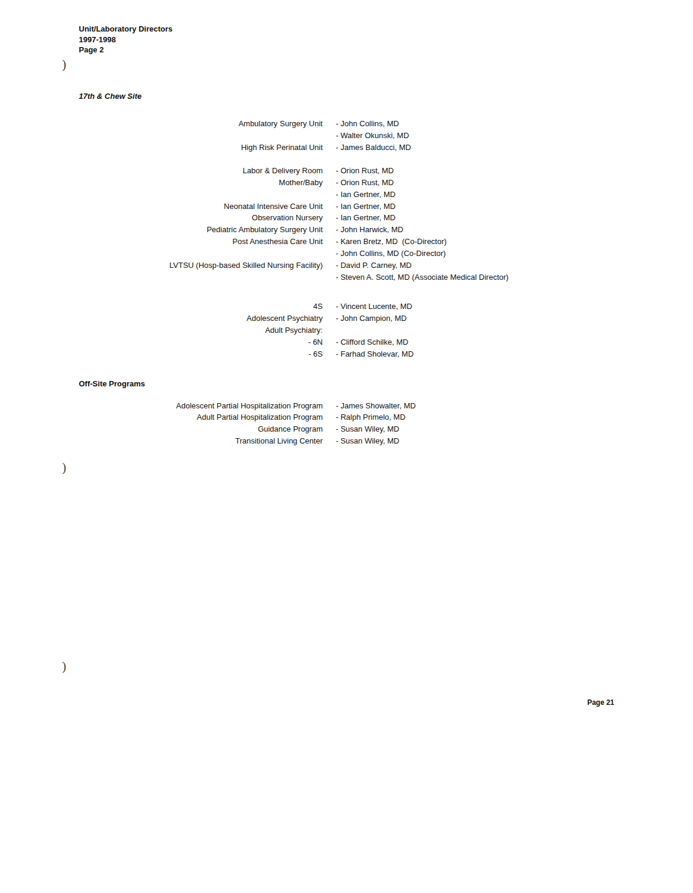)
Unit/Laboratory Directors 1997-1998 Page 2
17th & Chew Site
| Ambulatory Surgery Unit | - John Collins, MD |
| | - Walter Okunski, MD |
| High Risk Perinatal Unit | - James Balducci, MD |
| Labor & Delivery Room | - Orion Rust, MD |
| Mother/Baby | - Orion Rust, MD |
| | - Ian Gertner, MD |
| Neonatal Intensive Care Unit | - Ian Gertner, MD |
| Observation Nursery | - Ian Gertner, MD |
| Pediatric Ambulatory Surgery Unit | - John Harwick, MD |
| Post Anesthesia Care Unit | - Karen Bretz, MD (Co-Director) |
| | - John Collins, MD (Co-Director) |
| LVTSU (Hosp-based Skilled Nursing Facility) | - David P. Carney, MD |
| | - Steven A. Scott, MD (Associate Medical Director) |
| 4S | - Vincent Lucente, MD |
| Adolescent Psychiatry | - John Campion, MD |
| Adult Psychiatry: | |
| - 6N | - Clifford Schilke, MD |
| - 6S | - Farhad Sholevar, MD |
)
Off-Site Programs
| Adolescent Partial Hospitalization Program | - James Showalter, MD |
| Adult Partial Hospitalization Program | - Ralph Primelo, MD |
| Guidance Program | - Susan Wiley, MD |
| Transitional Living Center | - Susan Wiley, MD |
)
Page 21